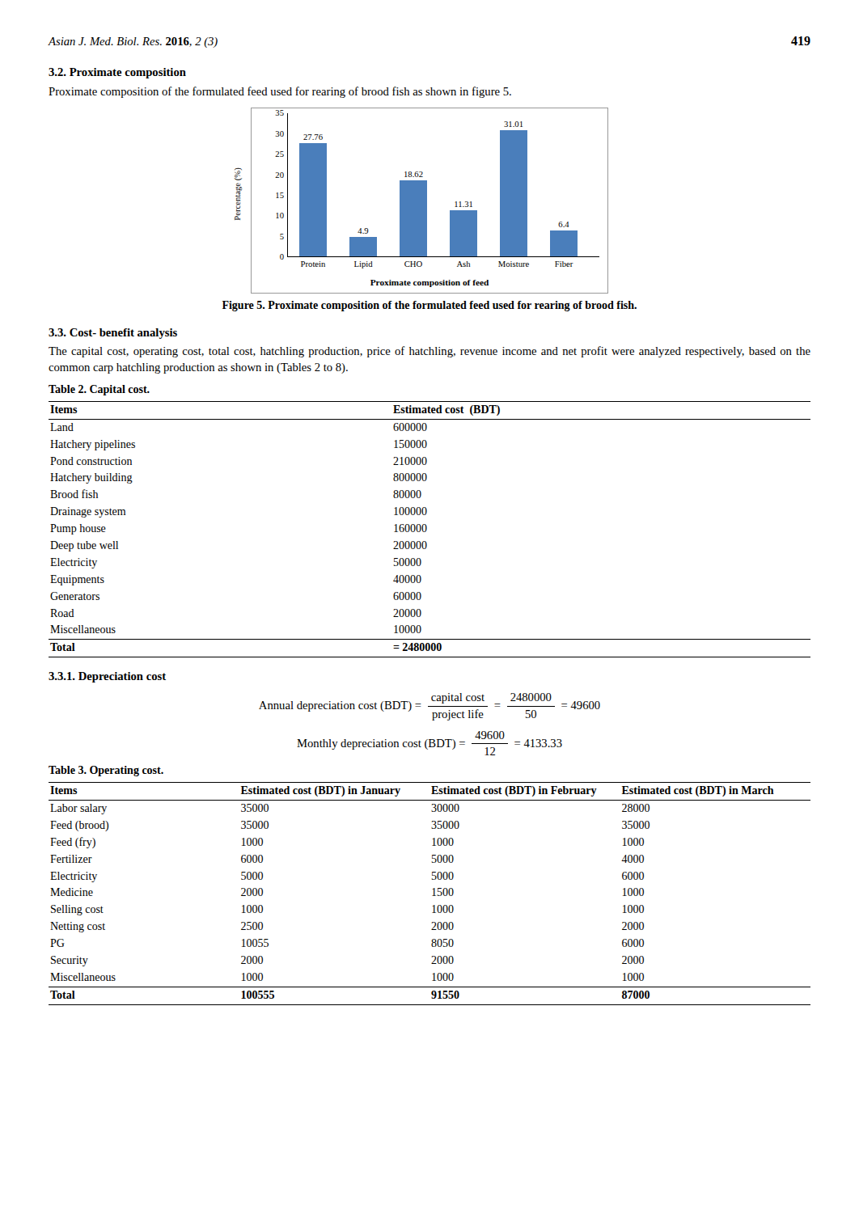Asian J. Med. Biol. Res. 2016, 2 (3)
419
3.2. Proximate composition
Proximate composition of the formulated feed used for rearing of brood fish as shown in figure 5.
35 30 25 20 15 10 5 0
Percentage (%)
27.76
4.9
18.62
11.31
31.01
6.4
Protein Lipid CHO Ash Moisture Fiber
Proximate composition of feed
Figure 5. Proximate composition of the formulated feed used for rearing of brood fish.
3.3. Cost- benefit analysis
The capital cost, operating cost, total cost, hatchling production, price of hatchling, revenue income and net profit were analyzed respectively, based on the common carp hatchling production as shown in (Tables 2 to 8).
Table 2. Capital cost.
| Items | Estimated cost (BDT) |
| --- | --- |
| Land | 600000 |
| Hatchery pipelines | 150000 |
| Pond construction | 210000 |
| Hatchery building | 800000 |
| Brood fish | 80000 |
| Drainage system | 100000 |
| Pump house | 160000 |
| Deep tube well | 200000 |
| Electricity | 50000 |
| Equipments | 40000 |
| Generators | 60000 |
| Road | 20000 |
| Miscellaneous | 10000 |
| Total | = 2480000 |
3.3.1. Depreciation cost
Annual depreciation cost (BDT) = capital cost project life = 248000050 = 49600
Monthly depreciation cost (BDT) = 4960012 = 4133.33
Table 3. Operating cost.
| Items | Estimated cost (BDT) in January | Estimated cost (BDT) in February | Estimated cost (BDT) in March |
| --- | --- | --- | --- |
| Labor salary | 35000 | 30000 | 28000 |
| Feed (brood) | 35000 | 35000 | 35000 |
| Feed (fry) | 1000 | 1000 | 1000 |
| Fertilizer | 6000 | 5000 | 4000 |
| Electricity | 5000 | 5000 | 6000 |
| Medicine | 2000 | 1500 | 1000 |
| Selling cost | 1000 | 1000 | 1000 |
| Netting cost | 2500 | 2000 | 2000 |
| PG | 10055 | 8050 | 6000 |
| Security | 2000 | 2000 | 2000 |
| Miscellaneous | 1000 | 1000 | 1000 |
| Total | 100555 | 91550 | 87000 |